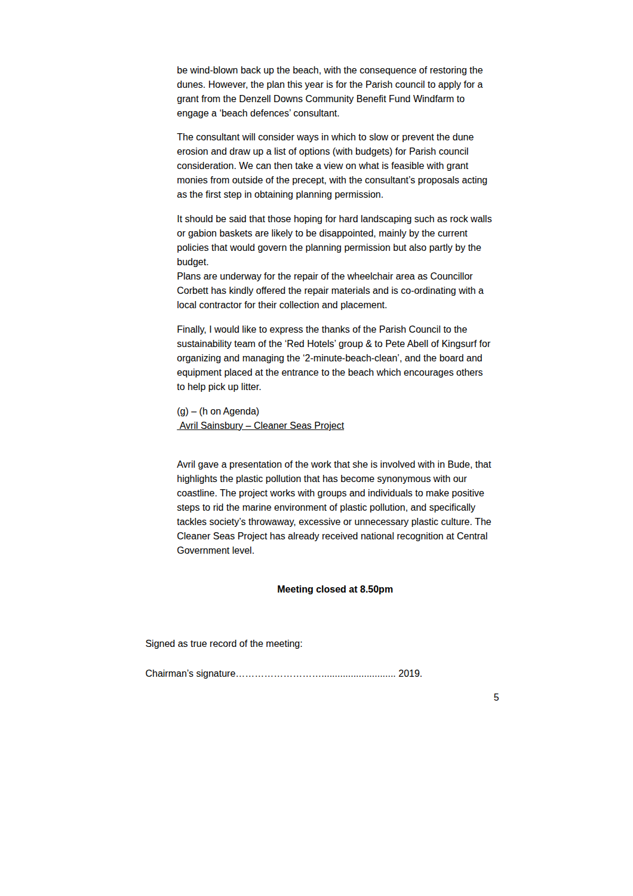be wind-blown back up the beach, with the consequence of restoring the dunes. However, the plan this year is for the Parish council to apply for a grant from the Denzell Downs Community Benefit Fund Windfarm to engage a ‘beach defences’ consultant.
The consultant will consider ways in which to slow or prevent the dune erosion and draw up a list of options (with budgets) for Parish council consideration. We can then take a view on what is feasible with grant monies from outside of the precept, with the consultant’s proposals acting as the first step in obtaining planning permission.
It should be said that those hoping for hard landscaping such as rock walls or gabion baskets are likely to be disappointed, mainly by the current policies that would govern the planning permission but also partly by the budget.
Plans are underway for the repair of the wheelchair area as Councillor Corbett has kindly offered the repair materials and is co-ordinating with a local contractor for their collection and placement.
Finally, I would like to express the thanks of the Parish Council to the sustainability team of the ‘Red Hotels’ group & to Pete Abell of Kingsurf for organizing and managing the ‘2-minute-beach-clean’, and the board and equipment placed at the entrance to the beach which encourages others to help pick up litter.
(g) – (h on Agenda)
Avril Sainsbury – Cleaner Seas Project
Avril gave a presentation of the work that she is involved with in Bude, that highlights the plastic pollution that has become synonymous with our coastline. The project works with groups and individuals to make positive steps to rid the marine environment of plastic pollution, and specifically tackles society’s throwaway, excessive or unnecessary plastic culture. The Cleaner Seas Project has already received national recognition at Central Government level.
Meeting closed at 8.50pm
Signed as true record of the meeting:
Chairman’s signature………………………............................ 2019.
5